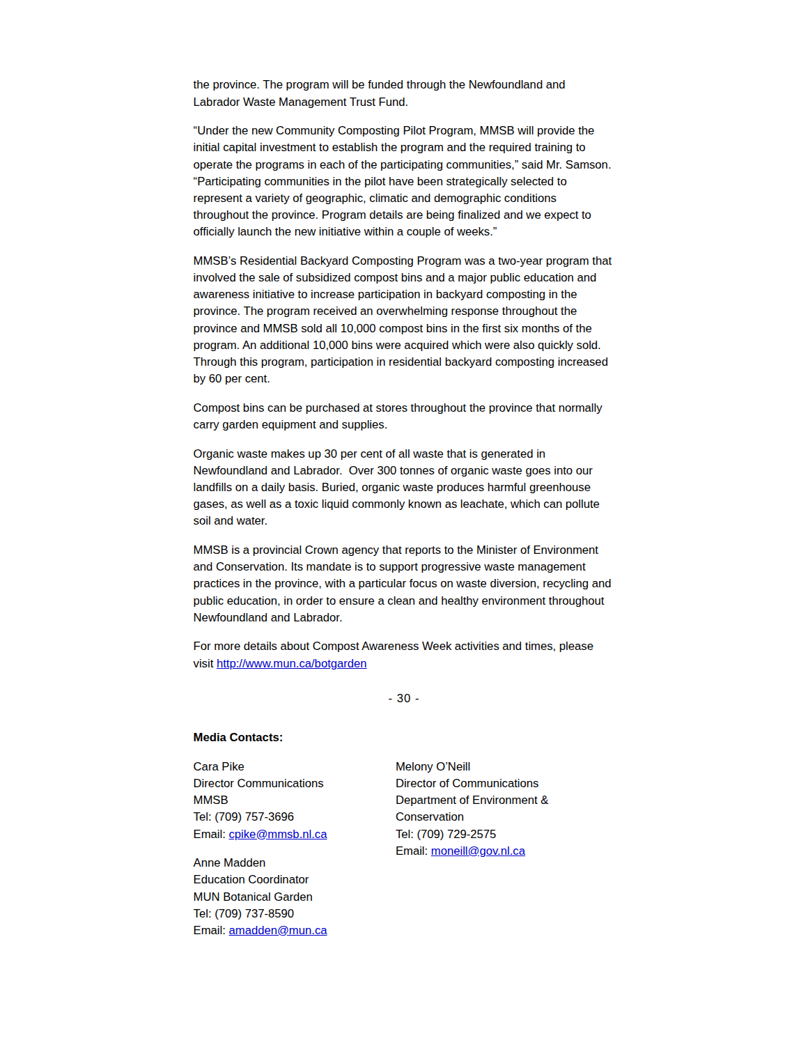the province. The program will be funded through the Newfoundland and Labrador Waste Management Trust Fund.
“Under the new Community Composting Pilot Program, MMSB will provide the initial capital investment to establish the program and the required training to operate the programs in each of the participating communities,” said Mr. Samson. “Participating communities in the pilot have been strategically selected to represent a variety of geographic, climatic and demographic conditions throughout the province. Program details are being finalized and we expect to officially launch the new initiative within a couple of weeks.”
MMSB’s Residential Backyard Composting Program was a two-year program that involved the sale of subsidized compost bins and a major public education and awareness initiative to increase participation in backyard composting in the province. The program received an overwhelming response throughout the province and MMSB sold all 10,000 compost bins in the first six months of the program. An additional 10,000 bins were acquired which were also quickly sold. Through this program, participation in residential backyard composting increased by 60 per cent.
Compost bins can be purchased at stores throughout the province that normally carry garden equipment and supplies.
Organic waste makes up 30 per cent of all waste that is generated in Newfoundland and Labrador. Over 300 tonnes of organic waste goes into our landfills on a daily basis. Buried, organic waste produces harmful greenhouse gases, as well as a toxic liquid commonly known as leachate, which can pollute soil and water.
MMSB is a provincial Crown agency that reports to the Minister of Environment and Conservation. Its mandate is to support progressive waste management practices in the province, with a particular focus on waste diversion, recycling and public education, in order to ensure a clean and healthy environment throughout Newfoundland and Labrador.
For more details about Compost Awareness Week activities and times, please visit http://www.mun.ca/botgarden
- 30 -
Media Contacts:
| Cara Pike Director Communications MMSB Tel: (709) 757-3696 Email: cpike@mmsb.nl.ca Anne Madden Education Coordinator MUN Botanical Garden Tel: (709) 737-8590 Email: amadden@mun.ca | Melony O’Neill Director of Communications Department of Environment & Conservation Tel: (709) 729-2575 Email: moneill@gov.nl.ca |